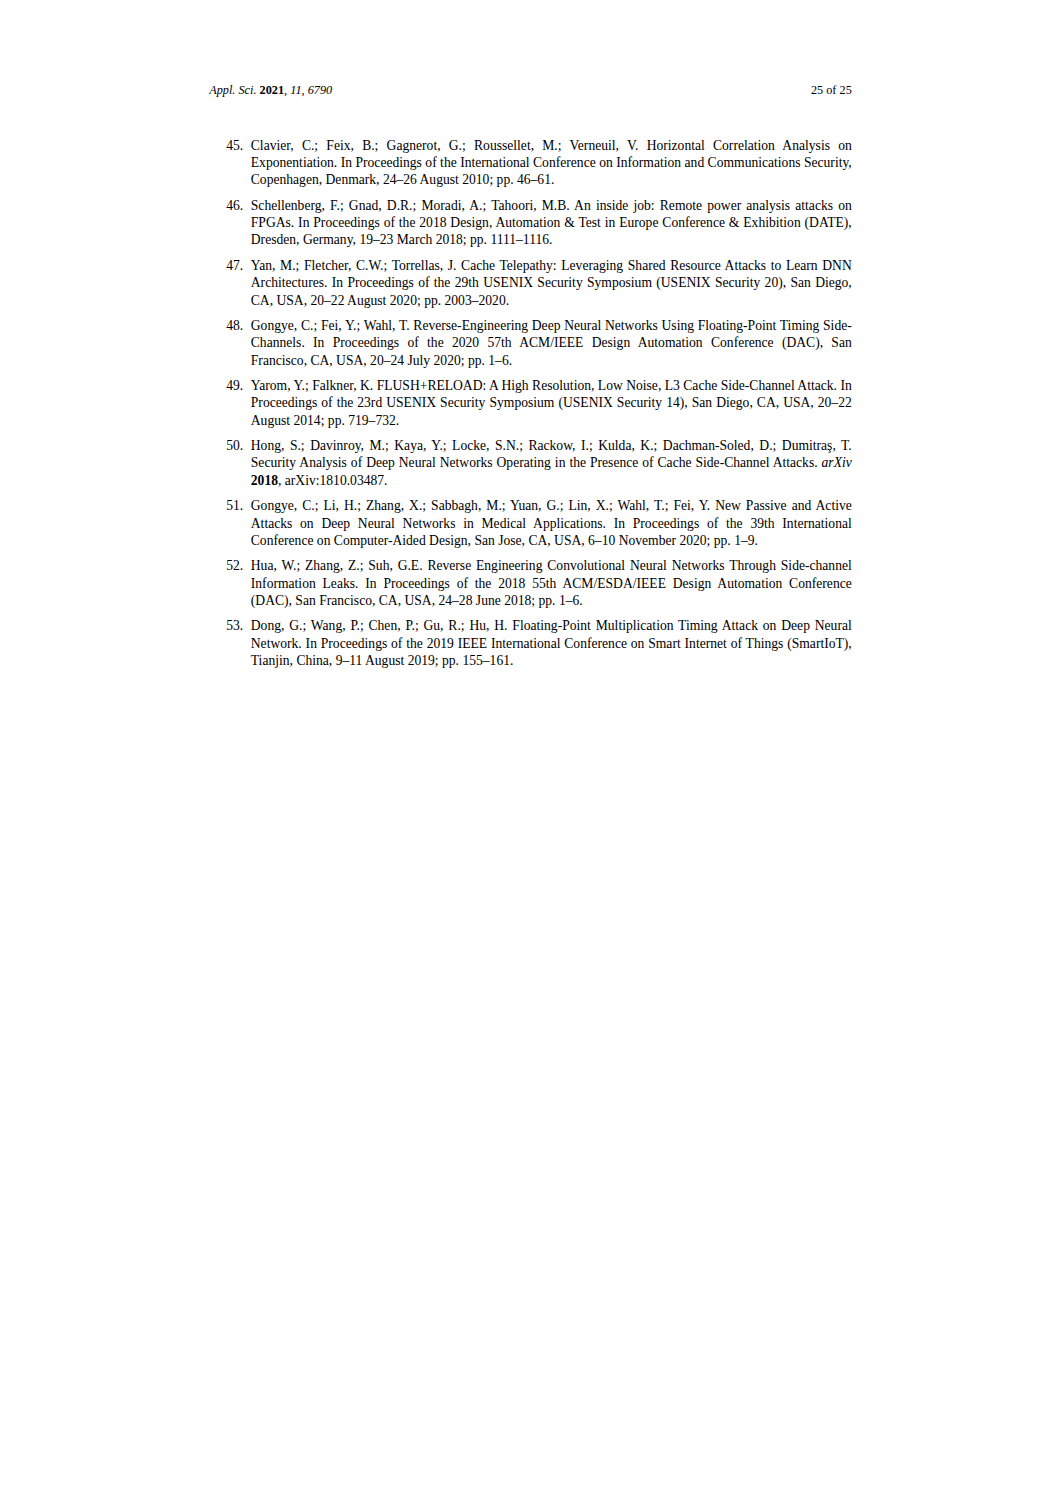Appl. Sci. 2021, 11, 6790
25 of 25
Clavier, C.; Feix, B.; Gagnerot, G.; Roussellet, M.; Verneuil, V. Horizontal Correlation Analysis on Exponentiation. In Proceedings of the International Conference on Information and Communications Security, Copenhagen, Denmark, 24–26 August 2010; pp. 46–61.
Schellenberg, F.; Gnad, D.R.; Moradi, A.; Tahoori, M.B. An inside job: Remote power analysis attacks on FPGAs. In Proceedings of the 2018 Design, Automation & Test in Europe Conference & Exhibition (DATE), Dresden, Germany, 19–23 March 2018; pp. 1111–1116.
Yan, M.; Fletcher, C.W.; Torrellas, J. Cache Telepathy: Leveraging Shared Resource Attacks to Learn DNN Architectures. In Proceedings of the 29th USENIX Security Symposium (USENIX Security 20), San Diego, CA, USA, 20–22 August 2020; pp. 2003–2020.
Gongye, C.; Fei, Y.; Wahl, T. Reverse-Engineering Deep Neural Networks Using Floating-Point Timing Side-Channels. In Proceedings of the 2020 57th ACM/IEEE Design Automation Conference (DAC), San Francisco, CA, USA, 20–24 July 2020; pp. 1–6.
Yarom, Y.; Falkner, K. FLUSH+RELOAD: A High Resolution, Low Noise, L3 Cache Side-Channel Attack. In Proceedings of the 23rd USENIX Security Symposium (USENIX Security 14), San Diego, CA, USA, 20–22 August 2014; pp. 719–732.
Hong, S.; Davinroy, M.; Kaya, Y.; Locke, S.N.; Rackow, I.; Kulda, K.; Dachman-Soled, D.; Dumitraş, T. Security Analysis of Deep Neural Networks Operating in the Presence of Cache Side-Channel Attacks. arXiv 2018, arXiv:1810.03487.
Gongye, C.; Li, H.; Zhang, X.; Sabbagh, M.; Yuan, G.; Lin, X.; Wahl, T.; Fei, Y. New Passive and Active Attacks on Deep Neural Networks in Medical Applications. In Proceedings of the 39th International Conference on Computer-Aided Design, San Jose, CA, USA, 6–10 November 2020; pp. 1–9.
Hua, W.; Zhang, Z.; Suh, G.E. Reverse Engineering Convolutional Neural Networks Through Side-channel Information Leaks. In Proceedings of the 2018 55th ACM/ESDA/IEEE Design Automation Conference (DAC), San Francisco, CA, USA, 24–28 June 2018; pp. 1–6.
Dong, G.; Wang, P.; Chen, P.; Gu, R.; Hu, H. Floating-Point Multiplication Timing Attack on Deep Neural Network. In Proceedings of the 2019 IEEE International Conference on Smart Internet of Things (SmartIoT), Tianjin, China, 9–11 August 2019; pp. 155–161.